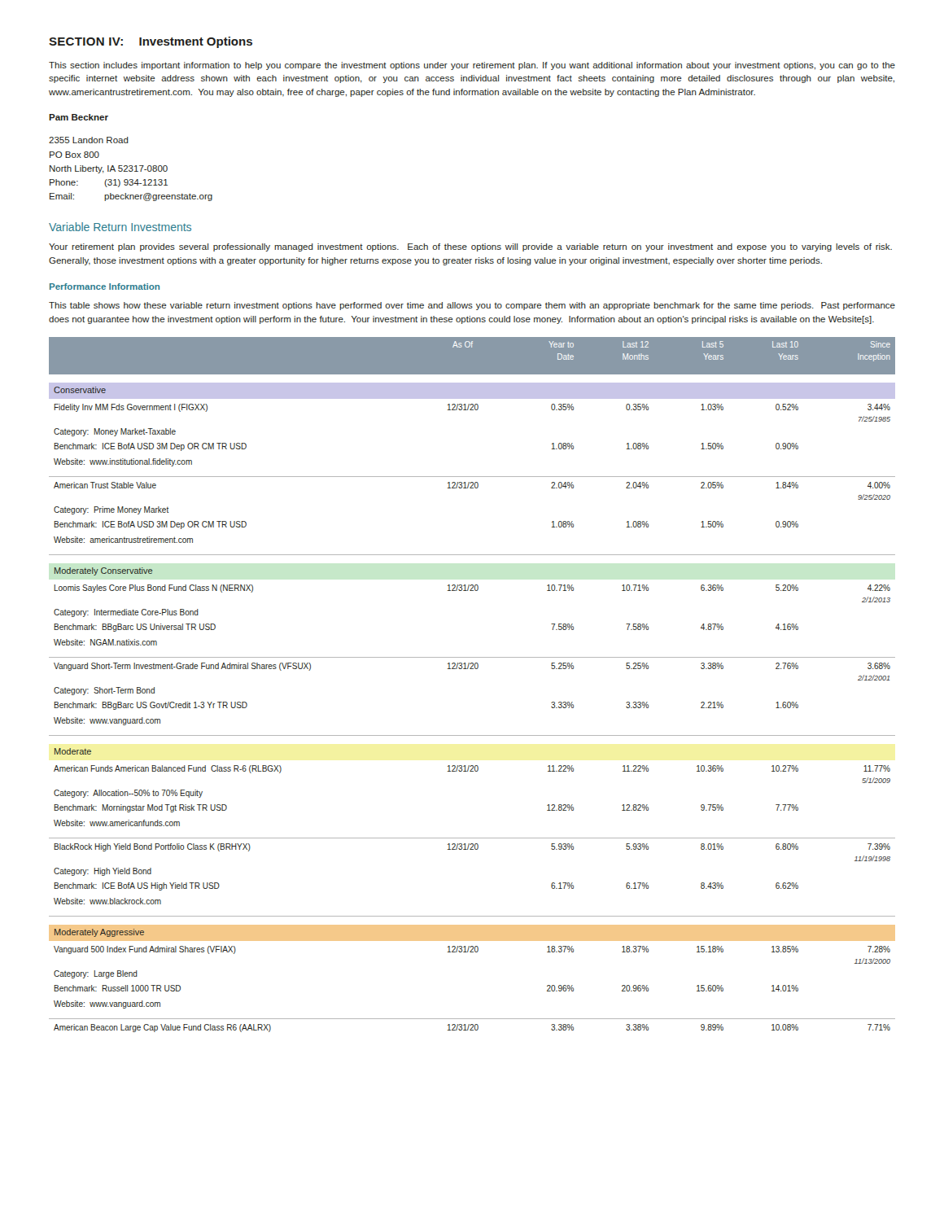SECTION IV: Investment Options
This section includes important information to help you compare the investment options under your retirement plan. If you want additional information about your investment options, you can go to the specific internet website address shown with each investment option, or you can access individual investment fact sheets containing more detailed disclosures through our plan website, www.americantrustretirement.com. You may also obtain, free of charge, paper copies of the fund information available on the website by contacting the Plan Administrator.
Pam Beckner
| 2355 Landon Road |
| PO Box 800 |
| North Liberty, IA 52317-0800 |
| Phone: | (31) 934-12131 |
| Email: | pbeckner@greenstate.org |
Variable Return Investments
Your retirement plan provides several professionally managed investment options. Each of these options will provide a variable return on your investment and expose you to varying levels of risk. Generally, those investment options with a greater opportunity for higher returns expose you to greater risks of losing value in your original investment, especially over shorter time periods.
Performance Information
This table shows how these variable return investment options have performed over time and allows you to compare them with an appropriate benchmark for the same time periods. Past performance does not guarantee how the investment option will perform in the future. Your investment in these options could lose money. Information about an option's principal risks is available on the Website[s].
| | As Of | Year to Date | Last 12 Months | Last 5 Years | Last 10 Years | Since Inception |
| --- | --- | --- | --- | --- | --- | --- |
| Conservative |
| Fidelity Inv MM Fds Government I (FIGXX) | 12/31/20 | 0.35% | 0.35% | 1.03% | 0.52% | 3.44% 7/25/1985 |
| Category: Money Market-Taxable | | | | | | |
| Benchmark: ICE BofA USD 3M Dep OR CM TR USD | | 1.08% | 1.08% | 1.50% | 0.90% | |
| Website: www.institutional.fidelity.com | | | | | | |
| American Trust Stable Value | 12/31/20 | 2.04% | 2.04% | 2.05% | 1.84% | 4.00% 9/25/2020 |
| Category: Prime Money Market | | | | | | |
| Benchmark: ICE BofA USD 3M Dep OR CM TR USD | | 1.08% | 1.08% | 1.50% | 0.90% | |
| Website: americantrustretirement.com | | | | | | |
| Moderately Conservative |
| Loomis Sayles Core Plus Bond Fund Class N (NERNX) | 12/31/20 | 10.71% | 10.71% | 6.36% | 5.20% | 4.22% 2/1/2013 |
| Category: Intermediate Core-Plus Bond | | | | | | |
| Benchmark: BBgBarc US Universal TR USD | | 7.58% | 7.58% | 4.87% | 4.16% | |
| Website: NGAM.natixis.com | | | | | | |
| Vanguard Short-Term Investment-Grade Fund Admiral Shares (VFSUX) | 12/31/20 | 5.25% | 5.25% | 3.38% | 2.76% | 3.68% 2/12/2001 |
| Category: Short-Term Bond | | | | | | |
| Benchmark: BBgBarc US Govt/Credit 1-3 Yr TR USD | | 3.33% | 3.33% | 2.21% | 1.60% | |
| Website: www.vanguard.com | | | | | | |
| Moderate |
| American Funds American Balanced Fund Class R-6 (RLBGX) | 12/31/20 | 11.22% | 11.22% | 10.36% | 10.27% | 11.77% 5/1/2009 |
| Category: Allocation--50% to 70% Equity | | | | | | |
| Benchmark: Morningstar Mod Tgt Risk TR USD | | 12.82% | 12.82% | 9.75% | 7.77% | |
| Website: www.americanfunds.com | | | | | | |
| BlackRock High Yield Bond Portfolio Class K (BRHYX) | 12/31/20 | 5.93% | 5.93% | 8.01% | 6.80% | 7.39% 11/19/1998 |
| Category: High Yield Bond | | | | | | |
| Benchmark: ICE BofA US High Yield TR USD | | 6.17% | 6.17% | 8.43% | 6.62% | |
| Website: www.blackrock.com | | | | | | |
| Moderately Aggressive |
| Vanguard 500 Index Fund Admiral Shares (VFIAX) | 12/31/20 | 18.37% | 18.37% | 15.18% | 13.85% | 7.28% 11/13/2000 |
| Category: Large Blend | | | | | | |
| Benchmark: Russell 1000 TR USD | | 20.96% | 20.96% | 15.60% | 14.01% | |
| Website: www.vanguard.com | | | | | | |
| American Beacon Large Cap Value Fund Class R6 (AALRX) | 12/31/20 | 3.38% | 3.38% | 9.89% | 10.08% | 7.71% |